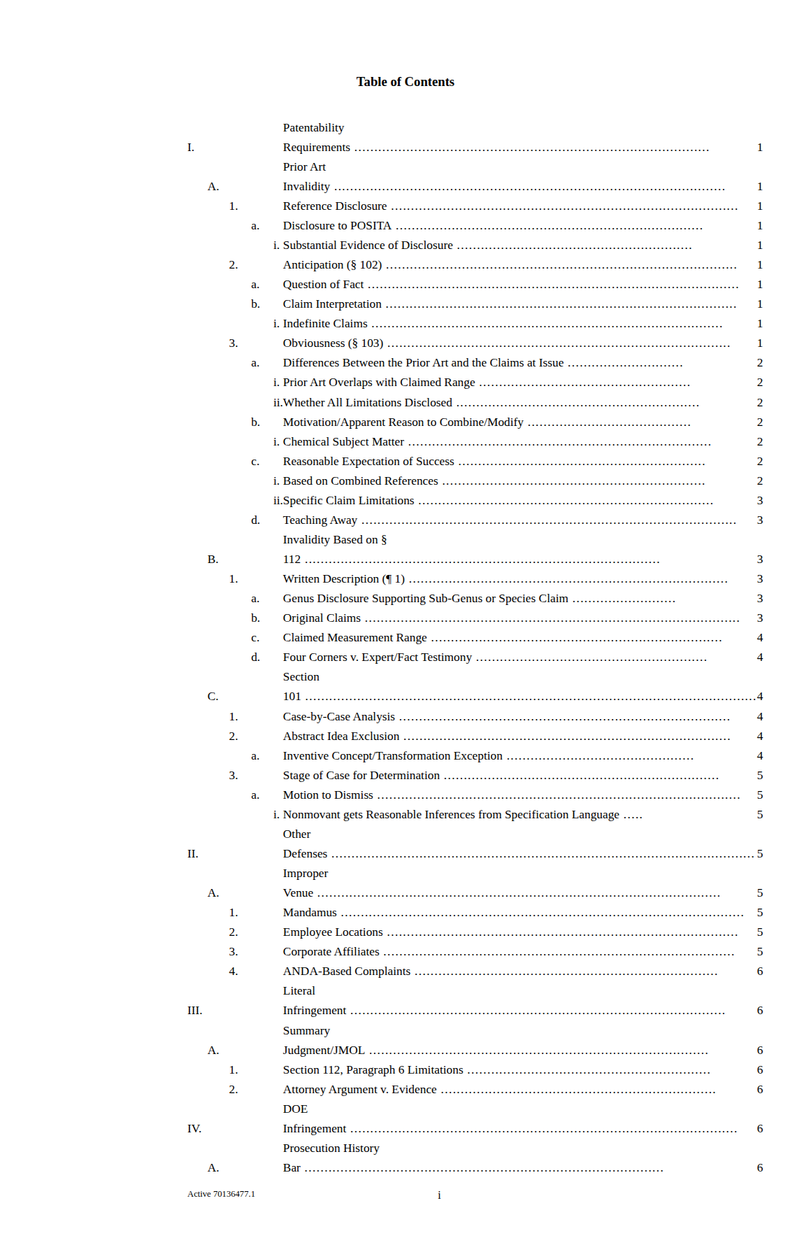Table of Contents
| I. | Patentability Requirements ......................................................................................... | 1 |
| A. | Prior Art Invalidity .................................................................................................. | 1 |
| 1. | Reference Disclosure ....................................................................................... | 1 |
| a. | Disclosure to POSITA ............................................................................. | 1 |
| i. | Substantial Evidence of Disclosure ........................................................... | 1 |
| 2. | Anticipation (§ 102) ........................................................................................ | 1 |
| a. | Question of Fact ............................................................................................. | 1 |
| b. | Claim Interpretation ........................................................................................ | 1 |
| i. | Indefinite Claims ........................................................................................ | 1 |
| 3. | Obviousness (§ 103) ...................................................................................... | 1 |
| a. | Differences Between the Prior Art and the Claims at Issue ............................. | 2 |
| i. | Prior Art Overlaps with Claimed Range ..................................................... | 2 |
| ii. | Whether All Limitations Disclosed ............................................................. | 2 |
| b. | Motivation/Apparent Reason to Combine/Modify ......................................... | 2 |
| i. | Chemical Subject Matter ............................................................................ | 2 |
| c. | Reasonable Expectation of Success .............................................................. | 2 |
| i. | Based on Combined References .................................................................. | 2 |
| ii. | Specific Claim Limitations .......................................................................... | 3 |
| d. | Teaching Away .............................................................................................. | 3 |
| B. | Invalidity Based on § 112 ......................................................................................... | 3 |
| 1. | Written Description (¶ 1) ................................................................................ | 3 |
| a. | Genus Disclosure Supporting Sub-Genus or Species Claim .......................... | 3 |
| b. | Original Claims .............................................................................................. | 3 |
| c. | Claimed Measurement Range ......................................................................... | 4 |
| d. | Four Corners v. Expert/Fact Testimony .......................................................... | 4 |
| C. | Section 101 ................................................................................................................. | 4 |
| 1. | Case-by-Case Analysis ................................................................................... | 4 |
| 2. | Abstract Idea Exclusion .................................................................................. | 4 |
| a. | Inventive Concept/Transformation Exception ............................................... | 4 |
| 3. | Stage of Case for Determination ..................................................................... | 5 |
| a. | Motion to Dismiss ........................................................................................... | 5 |
| i. | Nonmovant gets Reasonable Inferences from Specification Language ..... | 5 |
| II. | Other Defenses .......................................................................................................... | 5 |
| A. | Improper Venue ..................................................................................................... | 5 |
| 1. | Mandamus ..................................................................................................... | 5 |
| 2. | Employee Locations ........................................................................................ | 5 |
| 3. | Corporate Affiliates ........................................................................................ | 5 |
| 4. | ANDA-Based Complaints ............................................................................ | 6 |
| III. | Literal Infringement .............................................................................................. | 6 |
| A. | Summary Judgment/JMOL ..................................................................................... | 6 |
| 1. | Section 112, Paragraph 6 Limitations ............................................................. | 6 |
| 2. | Attorney Argument v. Evidence ..................................................................... | 6 |
| IV. | DOE Infringement ................................................................................................. | 6 |
| A. | Prosecution History Bar .......................................................................................... | 6 |
Active 70136477.1
i